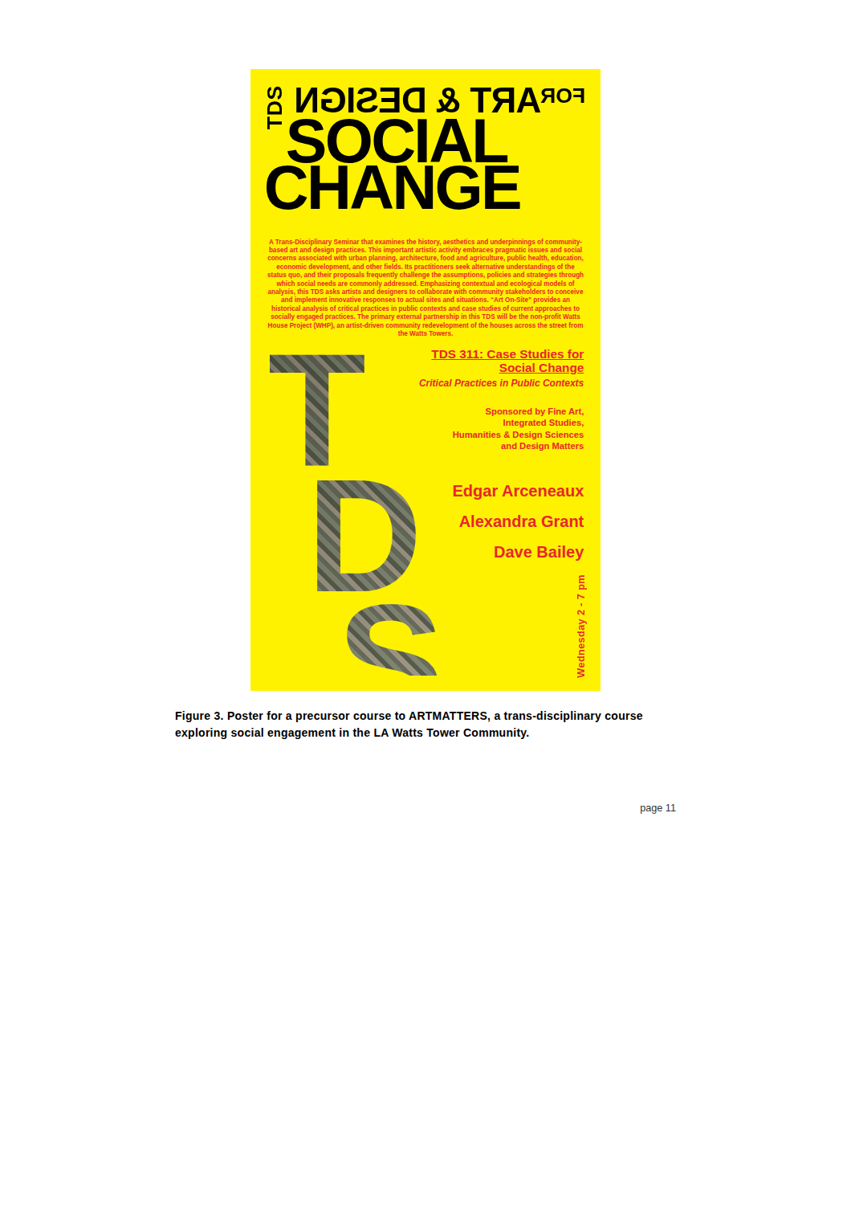TDS
FOR
ART & DESIGN
SOCIAL
CHANGE
A Trans-Disciplinary Seminar that examines the history, aesthetics and underpinnings of community-based art and design practices. This important artistic activity embraces pragmatic issues and social concerns associated with urban planning, architecture, food and agriculture, public health, education, economic development, and other fields. Its practitioners seek alternative understandings of the status quo, and their proposals frequently challenge the assumptions, policies and strategies through which social needs are commonly addressed. Emphasizing contextual and ecological models of analysis, this TDS asks artists and designers to collaborate with community stakeholders to conceive and implement innovative responses to actual sites and situations. “Art On-Site” provides an historical analysis of critical practices in public contexts and case studies of current approaches to socially engaged practices. The primary external partnership in this TDS will be the non-profit Watts House Project (WHP), an artist-driven community redevelopment of the houses across the street from the Watts Towers.
T D S
TDS 311: Case Studies for Social Change
Critical Practices in Public Contexts
Sponsored by Fine Art,
Integrated Studies,
Humanities & Design Sciences
and Design Matters
Edgar Arceneaux
Alexandra Grant
Dave Bailey
Wednesday 2 - 7 pm
Figure 3. Poster for a precursor course to ARTMATTERS, a trans-disciplinary course exploring social engagement in the LA Watts Tower Community.
page 11